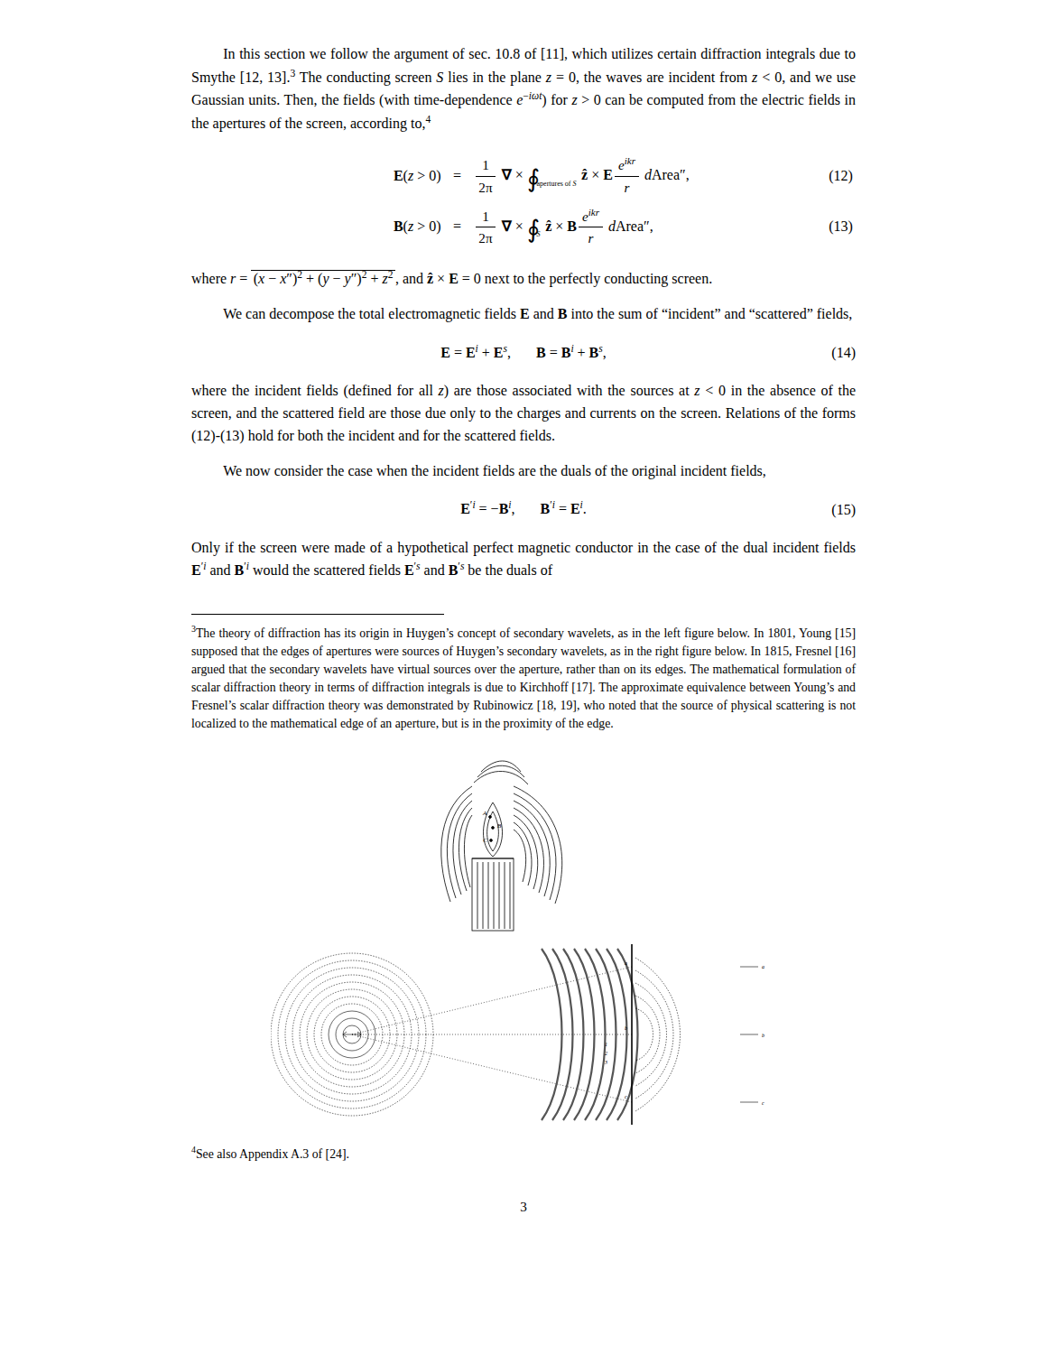In this section we follow the argument of sec. 10.8 of [11], which utilizes certain diffraction integrals due to Smythe [12, 13].3 The conducting screen S lies in the plane z = 0, the waves are incident from z < 0, and we use Gaussian units. Then, the fields (with time-dependence e−iωt) for z > 0 can be computed from the electric fields in the apertures of the screen, according to,4
| E ( z > 0) | = | 1 2π ∇ × ∮ apertures of S ẑ × E e ikr r d Area″, | (12) |
| B ( z > 0) | = | 1 2π ∇ × ∮ S ẑ × B e ikr r d Area″, | (13) |
where r = (x − x″)2 + (y − y″)2 + z2, and ẑ × E = 0 next to the perfectly conducting screen.
We can decompose the total electromagnetic fields E and B into the sum of “incident” and “scattered” fields,
E = Ei + Es, B = Bi + Bs, (14)
where the incident fields (defined for all z) are those associated with the sources at z < 0 in the absence of the screen, and the scattered field are those due only to the charges and currents on the screen. Relations of the forms (12)-(13) hold for both the incident and for the scattered fields.
We now consider the case when the incident fields are the duals of the original incident fields,
E′i = −Bi, B′i = Ei. (15)
Only if the screen were made of a hypothetical perfect magnetic conductor in the case of the dual incident fields E′i and B′i would the scattered fields E′s and B′s be the duals of
3 The theory of diffraction has its origin in Huygen’s concept of secondary wavelets, as in the left figure below. In 1801, Young [15] supposed that the edges of apertures were sources of Huygen’s secondary wavelets, as in the right figure below. In 1815, Fresnel [16] argued that the secondary wavelets have virtual sources over the aperture, rather than on its edges. The mathematical formulation of scalar diffraction theory in terms of diffraction integrals is due to Kirchhoff [17]. The approximate equivalence between Young’s and Fresnel’s scalar diffraction theory was demonstrated by Rubinowicz [18, 19], who noted that the source of physical scattering is not localized to the mathematical edge of an aperture, but is in the proximity of the edge.
A B C
a b c a b c 1 2 3
4 See also Appendix A.3 of [24].
3